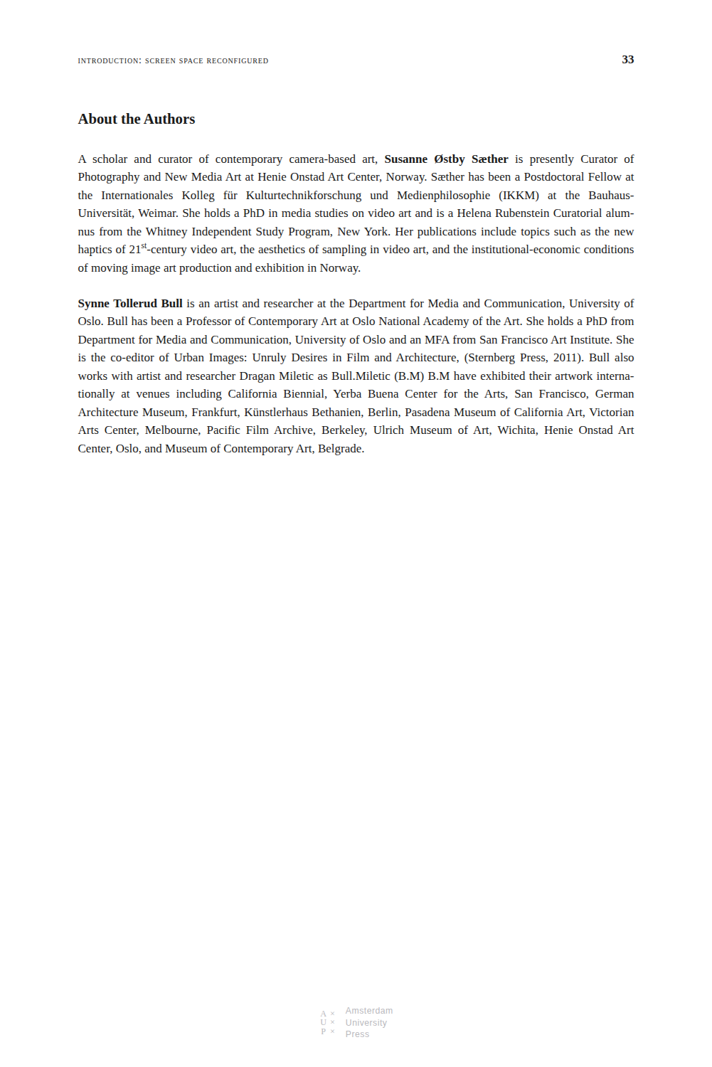Introduction: Screen Space Reconfigured 33
About the Authors
A scholar and curator of contemporary camera-based art, Susanne Østby Sæther is presently Curator of Photography and New Media Art at Henie Onstad Art Center, Norway. Sæther has been a Postdoctoral Fellow at the Internationales Kolleg für Kulturtechnikforschung und Medienphilosophie (IKKM) at the Bauhaus-Universität, Weimar. She holds a PhD in media studies on video art and is a Helena Rubenstein Curatorial alumnus from the Whitney Independent Study Program, New York. Her publications include topics such as the new haptics of 21st-century video art, the aesthetics of sampling in video art, and the institutional-economic conditions of moving image art production and exhibition in Norway.
Synne Tollerud Bull is an artist and researcher at the Department for Media and Communication, University of Oslo. Bull has been a Professor of Contemporary Art at Oslo National Academy of the Art. She holds a PhD from Department for Media and Communication, University of Oslo and an MFA from San Francisco Art Institute. She is the co-editor of Urban Images: Unruly Desires in Film and Architecture, (Sternberg Press, 2011). Bull also works with artist and researcher Dragan Miletic as Bull.Miletic (B.M) B.M have exhibited their artwork internationally at venues including California Biennial, Yerba Buena Center for the Arts, San Francisco, German Architecture Museum, Frankfurt, Künstlerhaus Bethanien, Berlin, Pasadena Museum of California Art, Victorian Arts Center, Melbourne, Pacific Film Archive, Berkeley, Ulrich Museum of Art, Wichita, Henie Onstad Art Center, Oslo, and Museum of Contemporary Art, Belgrade.
A× U× P×
Amsterdam
University
Press